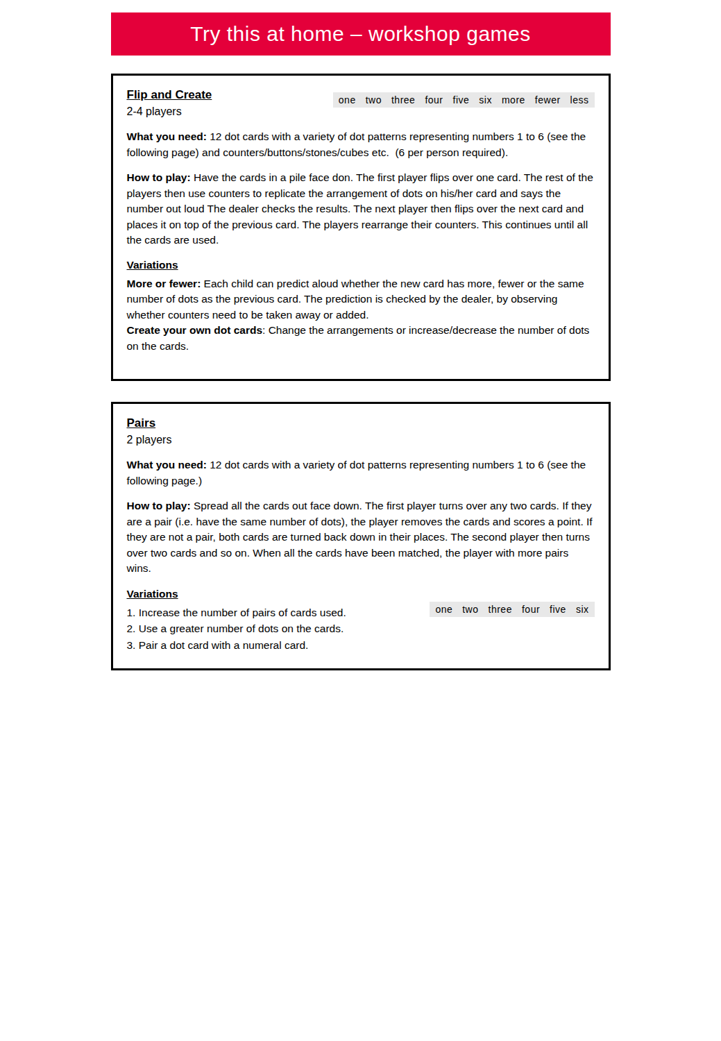Try this at home – workshop games
Flip and Create
2-4 players
one two three four five six more fewer less
What you need: 12 dot cards with a variety of dot patterns representing numbers 1 to 6 (see the following page) and counters/buttons/stones/cubes etc. (6 per person required).
How to play: Have the cards in a pile face don. The first player flips over one card. The rest of the players then use counters to replicate the arrangement of dots on his/her card and says the number out loud The dealer checks the results. The next player then flips over the next card and places it on top of the previous card. The players rearrange their counters. This continues until all the cards are used.
Variations
More or fewer: Each child can predict aloud whether the new card has more, fewer or the same number of dots as the previous card. The prediction is checked by the dealer, by observing whether counters need to be taken away or added.
Create your own dot cards: Change the arrangements or increase/decrease the number of dots on the cards.
Pairs
2 players
What you need: 12 dot cards with a variety of dot patterns representing numbers 1 to 6 (see the following page.)
How to play: Spread all the cards out face down. The first player turns over any two cards. If they are a pair (i.e. have the same number of dots), the player removes the cards and scores a point. If they are not a pair, both cards are turned back down in their places. The second player then turns over two cards and so on. When all the cards have been matched, the player with more pairs wins.
Variations
1. Increase the number of pairs of cards used.
2. Use a greater number of dots on the cards.
3. Pair a dot card with a numeral card.
one two three four five six